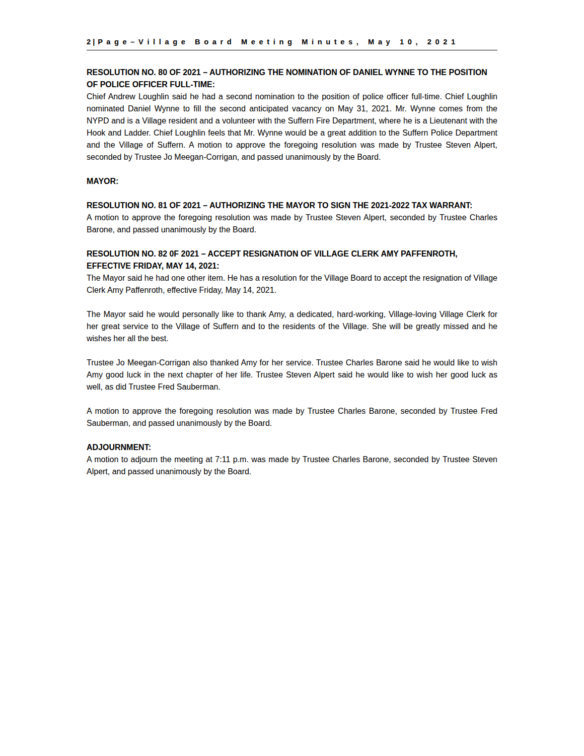2 | P a g e – V i l l a g e B o a r d M e e t i n g M i n u t e s , M a y 1 0 , 2 0 2 1
Resolution No. 80 of 2021 – Authorizing the Nomination of Daniel Wynne to the Position of Police Officer Full-Time:
Chief Andrew Loughlin said he had a second nomination to the position of police officer full-time. Chief Loughlin nominated Daniel Wynne to fill the second anticipated vacancy on May 31, 2021. Mr. Wynne comes from the NYPD and is a Village resident and a volunteer with the Suffern Fire Department, where he is a Lieutenant with the Hook and Ladder. Chief Loughlin feels that Mr. Wynne would be a great addition to the Suffern Police Department and the Village of Suffern. A motion to approve the foregoing resolution was made by Trustee Steven Alpert, seconded by Trustee Jo Meegan-Corrigan, and passed unanimously by the Board.
Mayor:
Resolution No. 81 of 2021 – Authorizing the Mayor to Sign the 2021-2022 Tax Warrant:
A motion to approve the foregoing resolution was made by Trustee Steven Alpert, seconded by Trustee Charles Barone, and passed unanimously by the Board.
Resolution No. 82 0f 2021 – Accept Resignation of Village Clerk Amy Paffenroth, Effective Friday, May 14, 2021:
The Mayor said he had one other item. He has a resolution for the Village Board to accept the resignation of Village Clerk Amy Paffenroth, effective Friday, May 14, 2021.
The Mayor said he would personally like to thank Amy, a dedicated, hard-working, Village-loving Village Clerk for her great service to the Village of Suffern and to the residents of the Village. She will be greatly missed and he wishes her all the best.
Trustee Jo Meegan-Corrigan also thanked Amy for her service. Trustee Charles Barone said he would like to wish Amy good luck in the next chapter of her life. Trustee Steven Alpert said he would like to wish her good luck as well, as did Trustee Fred Sauberman.
A motion to approve the foregoing resolution was made by Trustee Charles Barone, seconded by Trustee Fred Sauberman, and passed unanimously by the Board.
Adjournment:
A motion to adjourn the meeting at 7:11 p.m. was made by Trustee Charles Barone, seconded by Trustee Steven Alpert, and passed unanimously by the Board.